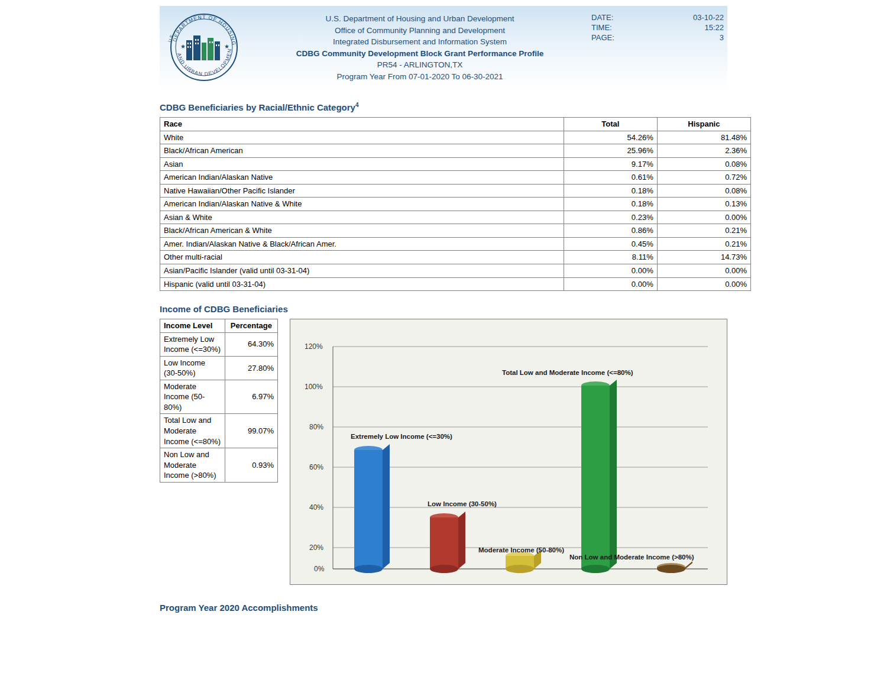★ ★ DEPARTMENT OF HOUSING AND URBAN DEVELOPMENT U.S.
U.S. Department of Housing and Urban Development
Office of Community Planning and Development
Integrated Disbursement and Information System
CDBG Community Development Block Grant Performance Profile
PR54 - ARLINGTON,TX
Program Year From 07-01-2020 To 06-30-2021
| DATE: | 03-10-22 |
| TIME: | 15:22 |
| PAGE: | 3 |
CDBG Beneficiaries by Racial/Ethnic Category4
| Race | Total | Hispanic |
| --- | --- | --- |
| White | 54.26% | 81.48% |
| Black/African American | 25.96% | 2.36% |
| Asian | 9.17% | 0.08% |
| American Indian/Alaskan Native | 0.61% | 0.72% |
| Native Hawaiian/Other Pacific Islander | 0.18% | 0.08% |
| American Indian/Alaskan Native & White | 0.18% | 0.13% |
| Asian & White | 0.23% | 0.00% |
| Black/African American & White | 0.86% | 0.21% |
| Amer. Indian/Alaskan Native & Black/African Amer. | 0.45% | 0.21% |
| Other multi-racial | 8.11% | 14.73% |
| Asian/Pacific Islander (valid until 03-31-04) | 0.00% | 0.00% |
| Hispanic (valid until 03-31-04) | 0.00% | 0.00% |
Income of CDBG Beneficiaries
| Income Level | Percentage |
| --- | --- |
| Extremely Low Income (<=30%) | 64.30% |
| Low Income (30-50%) | 27.80% |
| Moderate Income (50-80%) | 6.97% |
| Total Low and Moderate Income (<=80%) | 99.07% |
| Non Low and Moderate Income (>80%) | 0.93% |
120% 100% 80% 60% 40% 20% 0% Extremely Low Income (<=30%) Low Income (30-50%) Moderate Income (50-80%) Total Low and Moderate Income (<=80%) Non Low and Moderate Income (>80%)
Program Year 2020 Accomplishments